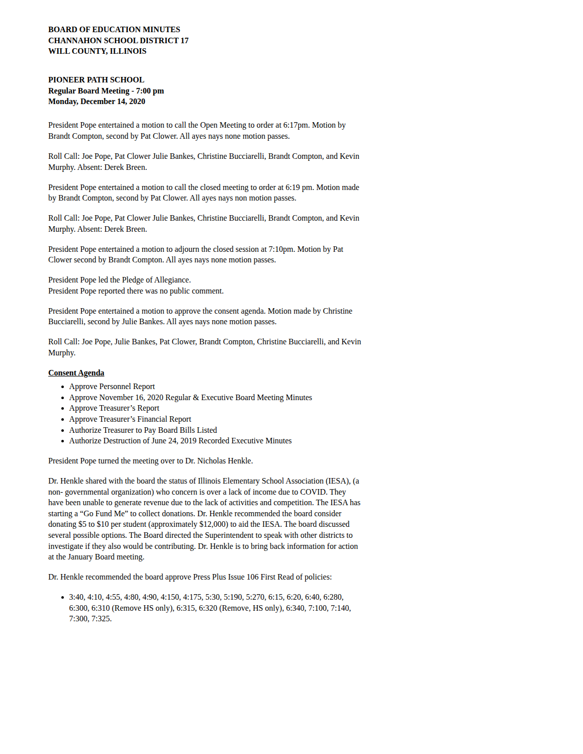BOARD OF EDUCATION MINUTES
CHANNAHON SCHOOL DISTRICT 17
WILL COUNTY, ILLINOIS
PIONEER PATH SCHOOL
Regular Board Meeting - 7:00 pm
Monday, December 14, 2020
President Pope entertained a motion to call the Open Meeting to order at 6:17pm. Motion by Brandt Compton, second by Pat Clower. All ayes nays none motion passes.
Roll Call: Joe Pope, Pat Clower Julie Bankes, Christine Bucciarelli, Brandt Compton, and Kevin Murphy. Absent: Derek Breen.
President Pope entertained a motion to call the closed meeting to order at 6:19 pm. Motion made by Brandt Compton, second by Pat Clower. All ayes nays non motion passes.
Roll Call: Joe Pope, Pat Clower Julie Bankes, Christine Bucciarelli, Brandt Compton, and Kevin Murphy. Absent: Derek Breen.
President Pope entertained a motion to adjourn the closed session at 7:10pm. Motion by Pat Clower second by Brandt Compton. All ayes nays none motion passes.
President Pope led the Pledge of Allegiance.
President Pope reported there was no public comment.
President Pope entertained a motion to approve the consent agenda. Motion made by Christine Bucciarelli, second by Julie Bankes. All ayes nays none motion passes.
Roll Call: Joe Pope, Julie Bankes, Pat Clower, Brandt Compton, Christine Bucciarelli, and Kevin Murphy.
Consent Agenda
Approve Personnel Report
Approve November 16, 2020 Regular & Executive Board Meeting Minutes
Approve Treasurer’s Report
Approve Treasurer’s Financial Report
Authorize Treasurer to Pay Board Bills Listed
Authorize Destruction of June 24, 2019 Recorded Executive Minutes
President Pope turned the meeting over to Dr. Nicholas Henkle.
Dr. Henkle shared with the board the status of Illinois Elementary School Association (IESA), (a non- governmental organization) who concern is over a lack of income due to COVID. They have been unable to generate revenue due to the lack of activities and competition. The IESA has starting a “Go Fund Me” to collect donations. Dr. Henkle recommended the board consider donating $5 to $10 per student (approximately $12,000) to aid the IESA. The board discussed several possible options. The Board directed the Superintendent to speak with other districts to investigate if they also would be contributing. Dr. Henkle is to bring back information for action at the January Board meeting.
Dr. Henkle recommended the board approve Press Plus Issue 106 First Read of policies:
3:40, 4:10, 4:55, 4:80, 4:90, 4:150, 4:175, 5:30, 5:190, 5:270, 6:15, 6:20, 6:40, 6:280, 6:300, 6:310 (Remove HS only), 6:315, 6:320 (Remove, HS only), 6:340, 7:100, 7:140, 7:300, 7:325.